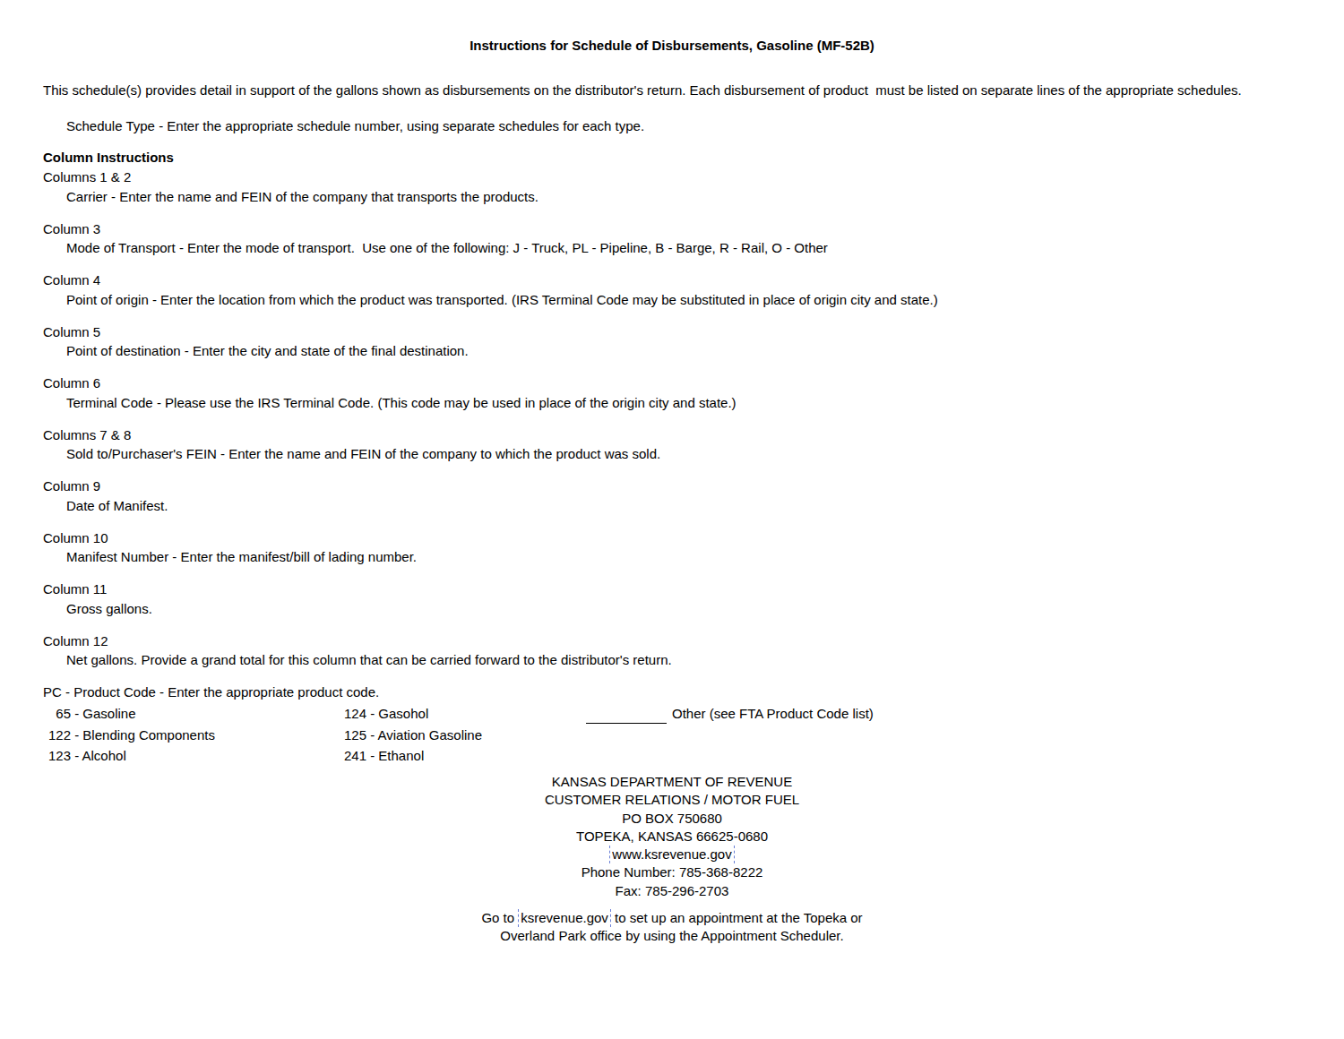Instructions for Schedule of Disbursements, Gasoline (MF-52B)
This schedule(s) provides detail in support of the gallons shown as disbursements on the distributor's return. Each disbursement of product must be listed on separate lines of the appropriate schedules.
Schedule Type - Enter the appropriate schedule number, using separate schedules for each type.
Column Instructions
Columns 1 & 2
Carrier - Enter the name and FEIN of the company that transports the products.
Column 3
Mode of Transport - Enter the mode of transport. Use one of the following: J - Truck, PL - Pipeline, B - Barge, R - Rail, O - Other
Column 4
Point of origin - Enter the location from which the product was transported. (IRS Terminal Code may be substituted in place of origin city and state.)
Column 5
Point of destination - Enter the city and state of the final destination.
Column 6
Terminal Code - Please use the IRS Terminal Code. (This code may be used in place of the origin city and state.)
Columns 7 & 8
Sold to/Purchaser's FEIN - Enter the name and FEIN of the company to which the product was sold.
Column 9
Date of Manifest.
Column 10
Manifest Number - Enter the manifest/bill of lading number.
Column 11
Gross gallons.
Column 12
Net gallons. Provide a grand total for this column that can be carried forward to the distributor's return.
PC - Product Code - Enter the appropriate product code.
| 65 - Gasoline | 124 - Gasohol | Other (see FTA Product Code list) |
| 122 - Blending Components | 125 - Aviation Gasoline | |
| 123 - Alcohol | 241 - Ethanol | |
KANSAS DEPARTMENT OF REVENUE
CUSTOMER RELATIONS / MOTOR FUEL
PO BOX 750680
TOPEKA, KANSAS 66625-0680
www.ksrevenue.gov
Phone Number: 785-368-8222
Fax: 785-296-2703
Go to ksrevenue.gov to set up an appointment at the Topeka or
Overland Park office by using the Appointment Scheduler.